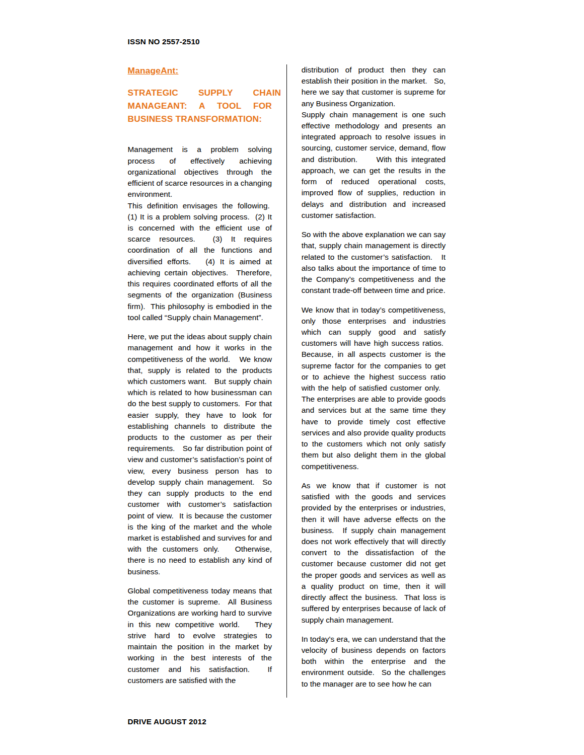ISSN NO 2557-2510
ManageAnt:
STRATEGIC SUPPLY CHAIN MANAGEANT: A TOOL FOR BUSINESS TRANSFORMATION:
Management is a problem solving process of effectively achieving organizational objectives through the efficient of scarce resources in a changing environment.
This definition envisages the following. (1) It is a problem solving process. (2) It is concerned with the efficient use of scarce resources. (3) It requires coordination of all the functions and diversified efforts. (4) It is aimed at achieving certain objectives. Therefore, this requires coordinated efforts of all the segments of the organization (Business firm). This philosophy is embodied in the tool called “Supply chain Management”.
Here, we put the ideas about supply chain management and how it works in the competitiveness of the world. We know that, supply is related to the products which customers want. But supply chain which is related to how businessman can do the best supply to customers. For that easier supply, they have to look for establishing channels to distribute the products to the customer as per their requirements. So far distribution point of view and customer’s satisfaction’s point of view, every business person has to develop supply chain management. So they can supply products to the end customer with customer’s satisfaction point of view. It is because the customer is the king of the market and the whole market is established and survives for and with the customers only. Otherwise, there is no need to establish any kind of business.
Global competitiveness today means that the customer is supreme. All Business Organizations are working hard to survive in this new competitive world. They strive hard to evolve strategies to maintain the position in the market by working in the best interests of the customer and his satisfaction. If customers are satisfied with the
distribution of product then they can establish their position in the market. So, here we say that customer is supreme for any Business Organization.
Supply chain management is one such effective methodology and presents an integrated approach to resolve issues in sourcing, customer service, demand, flow and distribution. With this integrated approach, we can get the results in the form of reduced operational costs, improved flow of supplies, reduction in delays and distribution and increased customer satisfaction.
So with the above explanation we can say that, supply chain management is directly related to the customer’s satisfaction. It also talks about the importance of time to the Company’s competitiveness and the constant trade-off between time and price.
We know that in today’s competitiveness, only those enterprises and industries which can supply good and satisfy customers will have high success ratios. Because, in all aspects customer is the supreme factor for the companies to get or to achieve the highest success ratio with the help of satisfied customer only. The enterprises are able to provide goods and services but at the same time they have to provide timely cost effective services and also provide quality products to the customers which not only satisfy them but also delight them in the global competitiveness.
As we know that if customer is not satisfied with the goods and services provided by the enterprises or industries, then it will have adverse effects on the business. If supply chain management does not work effectively that will directly convert to the dissatisfaction of the customer because customer did not get the proper goods and services as well as a quality product on time, then it will directly affect the business. That loss is suffered by enterprises because of lack of supply chain management.
In today’s era, we can understand that the velocity of business depends on factors both within the enterprise and the environment outside. So the challenges to the manager are to see how he can
DRIVE AUGUST 2012